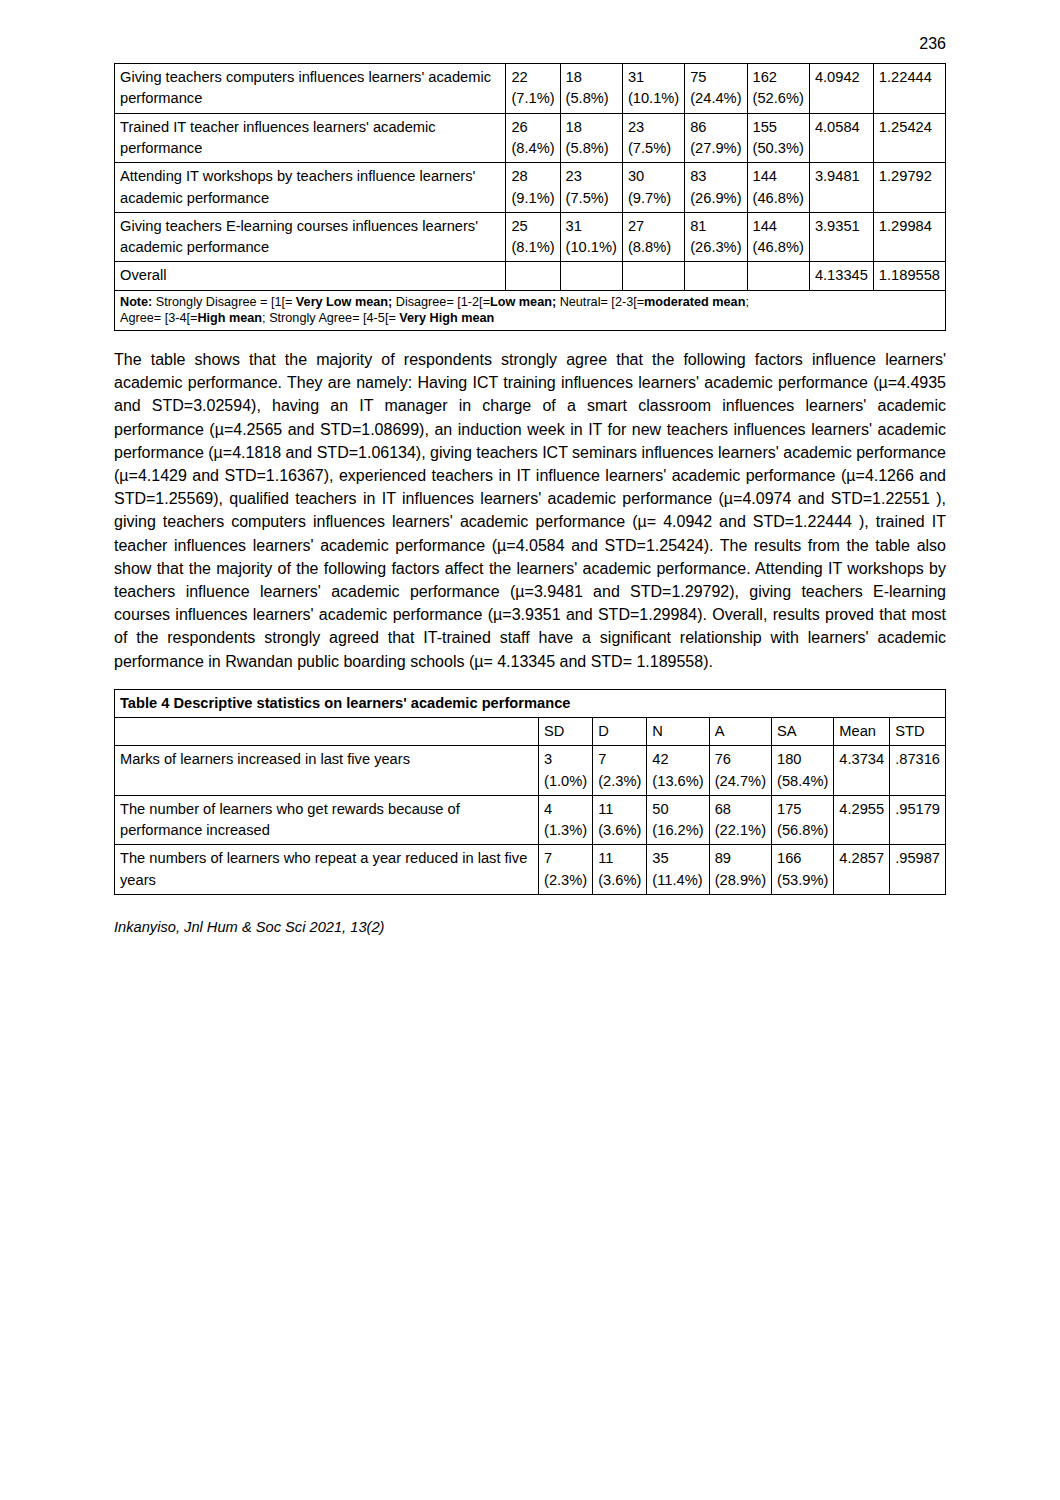236
| Giving teachers computers influences learners' academic performance | 22 (7.1%) | 18 (5.8%) | 31 (10.1%) | 75 (24.4%) | 162 (52.6%) | 4.0942 | 1.22444 |
| Trained IT teacher influences learners' academic performance | 26 (8.4%) | 18 (5.8%) | 23 (7.5%) | 86 (27.9%) | 155 (50.3%) | 4.0584 | 1.25424 |
| Attending IT workshops by teachers influence learners' academic performance | 28 (9.1%) | 23 (7.5%) | 30 (9.7%) | 83 (26.9%) | 144 (46.8%) | 3.9481 | 1.29792 |
| Giving teachers E-learning courses influences learners' academic performance | 25 (8.1%) | 31 (10.1%) | 27 (8.8%) | 81 (26.3%) | 144 (46.8%) | 3.9351 | 1.29984 |
| Overall | | | | | | 4.13345 | 1.189558 |
| Note: Strongly Disagree = [1[= Very Low mean; Disagree= [1-2[= Low mean; Neutral= [2-3[= moderated mean ; Agree= [3-4[= High mean ; Strongly Agree= [4-5[= Very High mean |
The table shows that the majority of respondents strongly agree that the following factors influence learners' academic performance. They are namely: Having ICT training influences learners' academic performance (µ=4.4935 and STD=3.02594), having an IT manager in charge of a smart classroom influences learners' academic performance (µ=4.2565 and STD=1.08699), an induction week in IT for new teachers influences learners' academic performance (µ=4.1818 and STD=1.06134), giving teachers ICT seminars influences learners' academic performance (µ=4.1429 and STD=1.16367), experienced teachers in IT influence learners' academic performance (µ=4.1266 and STD=1.25569), qualified teachers in IT influences learners' academic performance (µ=4.0974 and STD=1.22551 ), giving teachers computers influences learners' academic performance (µ= 4.0942 and STD=1.22444 ), trained IT teacher influences learners' academic performance (µ=4.0584 and STD=1.25424). The results from the table also show that the majority of the following factors affect the learners' academic performance. Attending IT workshops by teachers influence learners' academic performance (µ=3.9481 and STD=1.29792), giving teachers E-learning courses influences learners' academic performance (µ=3.9351 and STD=1.29984). Overall, results proved that most of the respondents strongly agreed that IT-trained staff have a significant relationship with learners' academic performance in Rwandan public boarding schools (µ= 4.13345 and STD= 1.189558).
| Table 4 Descriptive statistics on learners' academic performance |
| | SD | D | N | A | SA | Mean | STD |
| Marks of learners increased in last five years | 3 (1.0%) | 7 (2.3%) | 42 (13.6%) | 76 (24.7%) | 180 (58.4%) | 4.3734 | .87316 |
| The number of learners who get rewards because of performance increased | 4 (1.3%) | 11 (3.6%) | 50 (16.2%) | 68 (22.1%) | 175 (56.8%) | 4.2955 | .95179 |
| The numbers of learners who repeat a year reduced in last five years | 7 (2.3%) | 11 (3.6%) | 35 (11.4%) | 89 (28.9%) | 166 (53.9%) | 4.2857 | .95987 |
Inkanyiso, Jnl Hum & Soc Sci 2021, 13(2)